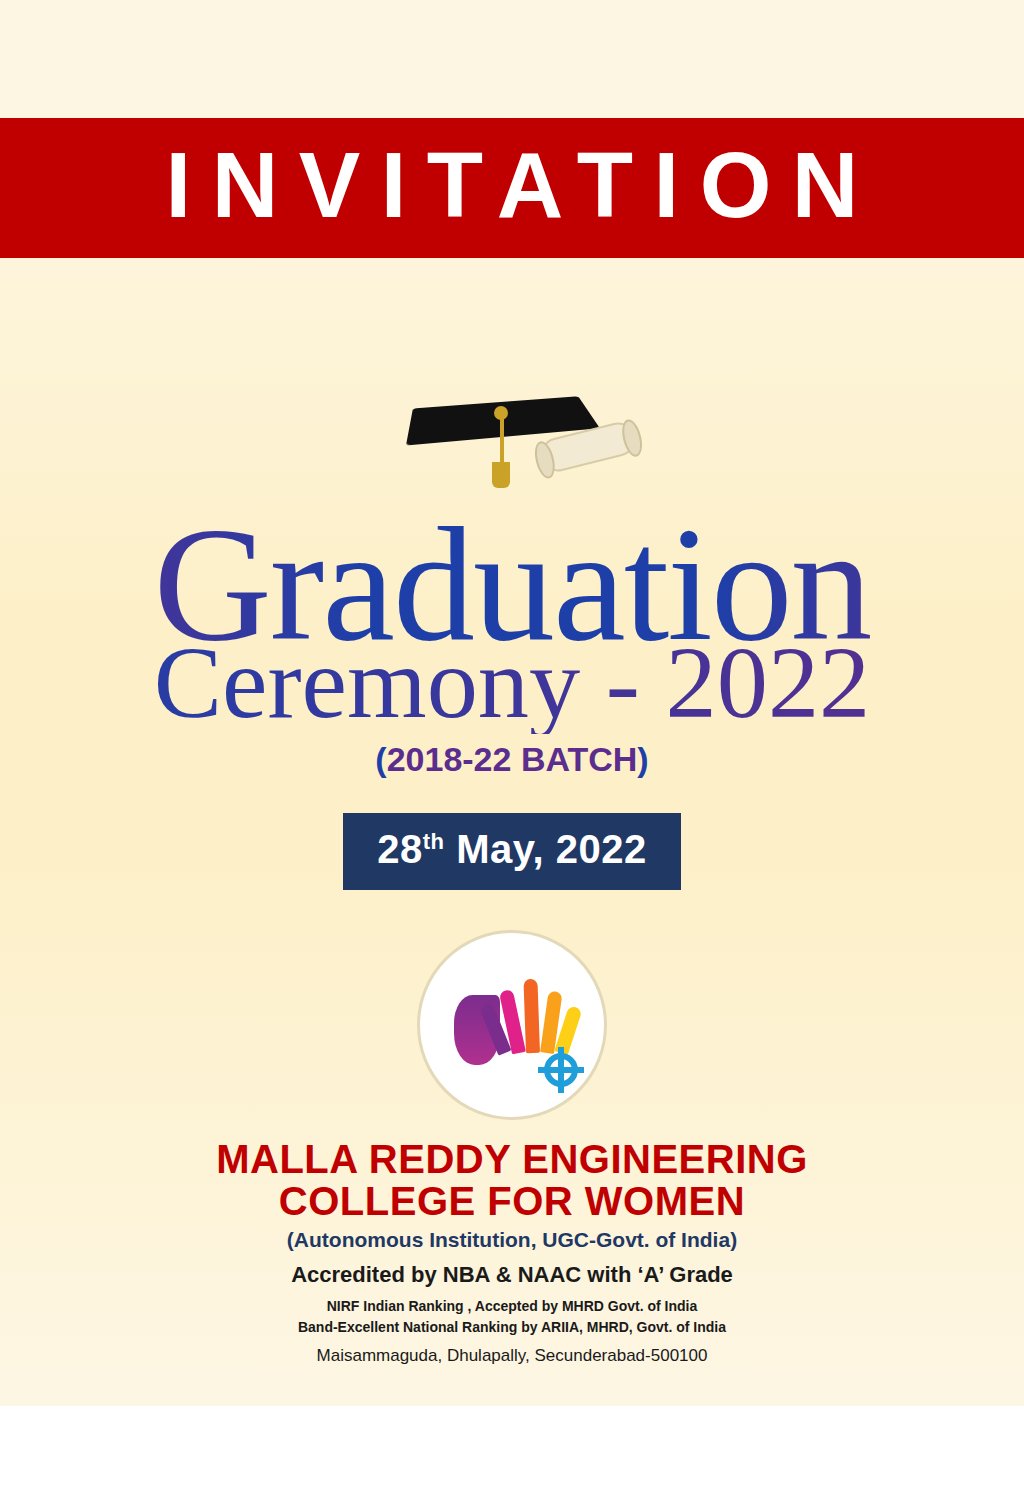INVITATION
Graduation
Ceremony - 2022
(2018-22 BATCH)
28th May, 2022
W O M E N E M P O W E R M E N T W O R L D
MALLA REDDY ENGINEERING
COLLEGE FOR WOMEN
(Autonomous Institution, UGC-Govt. of India)
Accredited by NBA & NAAC with ‘A’ Grade
NIRF Indian Ranking , Accepted by MHRD Govt. of India
Band-Excellent National Ranking by ARIIA, MHRD, Govt. of India
Maisammaguda, Dhulapally, Secunderabad-500100